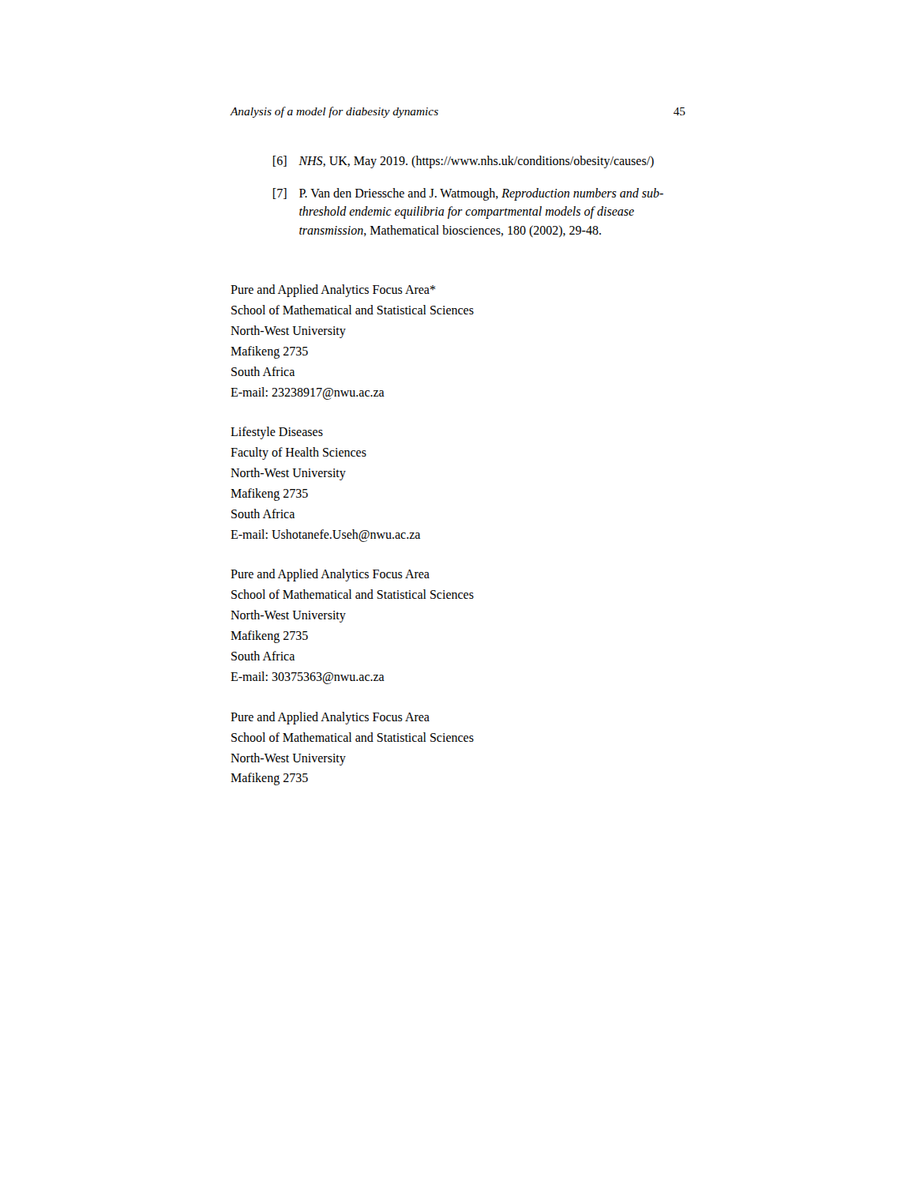Analysis of a model for diabesity dynamics 45
[6] NHS, UK, May 2019. (https://www.nhs.uk/conditions/obesity/causes/)
[7] P. Van den Driessche and J. Watmough, Reproduction numbers and sub-threshold endemic equilibria for compartmental models of disease transmission, Mathematical biosciences, 180 (2002), 29-48.
Pure and Applied Analytics Focus Area*
School of Mathematical and Statistical Sciences
North-West University
Mafikeng 2735
South Africa
E-mail: 23238917@nwu.ac.za
Lifestyle Diseases
Faculty of Health Sciences
North-West University
Mafikeng 2735
South Africa
E-mail: Ushotanefe.Useh@nwu.ac.za
Pure and Applied Analytics Focus Area
School of Mathematical and Statistical Sciences
North-West University
Mafikeng 2735
South Africa
E-mail: 30375363@nwu.ac.za
Pure and Applied Analytics Focus Area
School of Mathematical and Statistical Sciences
North-West University
Mafikeng 2735